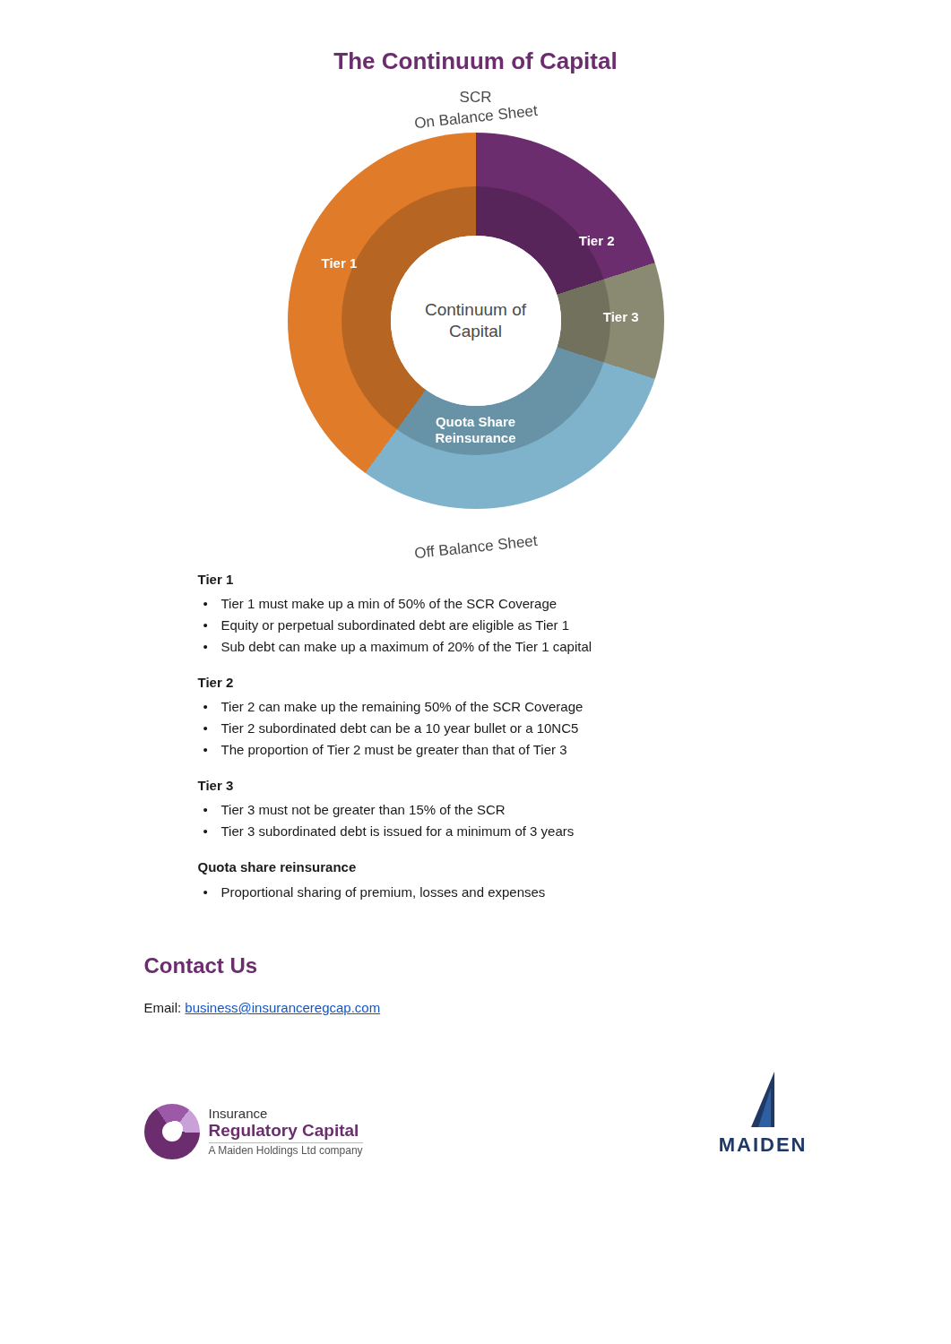The Continuum of Capital
SCR On Balance Sheet
Continuum of
Capital
Tier 1 Tier 2 Tier 3 Quota Share
Reinsurance
Off Balance Sheet
Tier 1
Tier 1 must make up a min of 50% of the SCR Coverage
Equity or perpetual subordinated debt are eligible as Tier 1
Sub debt can make up a maximum of 20% of the Tier 1 capital
Tier 2
Tier 2 can make up the remaining 50% of the SCR Coverage
Tier 2 subordinated debt can be a 10 year bullet or a 10NC5
The proportion of Tier 2 must be greater than that of Tier 3
Tier 3
Tier 3 must not be greater than 15% of the SCR
Tier 3 subordinated debt is issued for a minimum of 3 years
Quota share reinsurance
Proportional sharing of premium, losses and expenses
Contact Us
Email: business@insuranceregcap.com
Insurance
Regulatory Capital
A Maiden Holdings Ltd company
MAIDEN